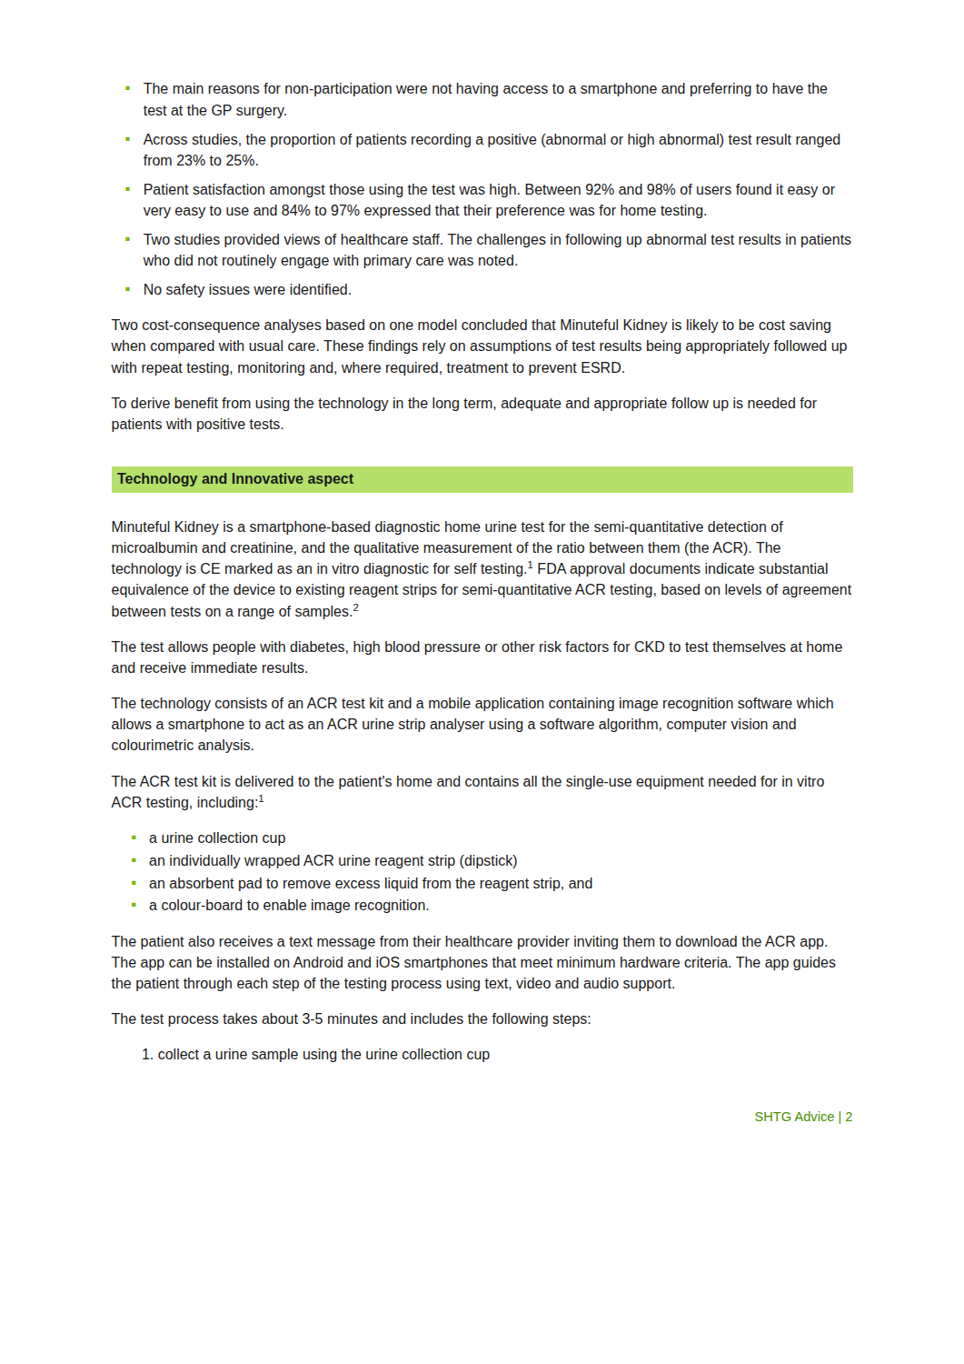The main reasons for non-participation were not having access to a smartphone and preferring to have the test at the GP surgery.
Across studies, the proportion of patients recording a positive (abnormal or high abnormal) test result ranged from 23% to 25%.
Patient satisfaction amongst those using the test was high. Between 92% and 98% of users found it easy or very easy to use and 84% to 97% expressed that their preference was for home testing.
Two studies provided views of healthcare staff. The challenges in following up abnormal test results in patients who did not routinely engage with primary care was noted.
No safety issues were identified.
Two cost-consequence analyses based on one model concluded that Minuteful Kidney is likely to be cost saving when compared with usual care. These findings rely on assumptions of test results being appropriately followed up with repeat testing, monitoring and, where required, treatment to prevent ESRD.
To derive benefit from using the technology in the long term, adequate and appropriate follow up is needed for patients with positive tests.
Technology and Innovative aspect
Minuteful Kidney is a smartphone-based diagnostic home urine test for the semi-quantitative detection of microalbumin and creatinine, and the qualitative measurement of the ratio between them (the ACR). The technology is CE marked as an in vitro diagnostic for self testing.1 FDA approval documents indicate substantial equivalence of the device to existing reagent strips for semi-quantitative ACR testing, based on levels of agreement between tests on a range of samples.2
The test allows people with diabetes, high blood pressure or other risk factors for CKD to test themselves at home and receive immediate results.
The technology consists of an ACR test kit and a mobile application containing image recognition software which allows a smartphone to act as an ACR urine strip analyser using a software algorithm, computer vision and colourimetric analysis.
The ACR test kit is delivered to the patient's home and contains all the single-use equipment needed for in vitro ACR testing, including:1
a urine collection cup
an individually wrapped ACR urine reagent strip (dipstick)
an absorbent pad to remove excess liquid from the reagent strip, and
a colour-board to enable image recognition.
The patient also receives a text message from their healthcare provider inviting them to download the ACR app. The app can be installed on Android and iOS smartphones that meet minimum hardware criteria. The app guides the patient through each step of the testing process using text, video and audio support.
The test process takes about 3-5 minutes and includes the following steps:
collect a urine sample using the urine collection cup
SHTG Advice | 2